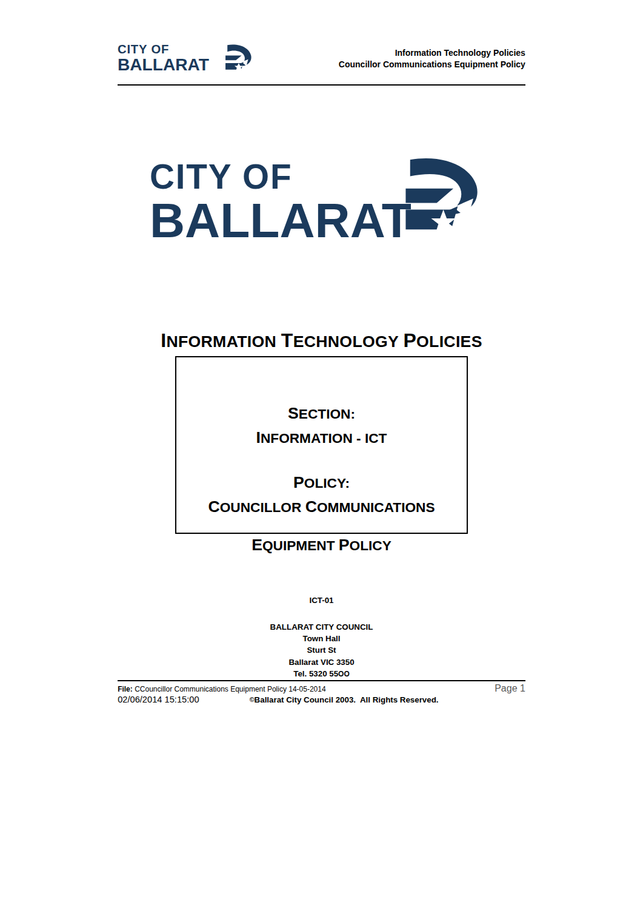CITY OF BALLARAT
Information Technology Policies
Councillor Communications Equipment Policy
CITY OF BALLARAT
INFORMATION TECHNOLOGY POLICIES
SECTION:
INFORMATION - ICT
POLICY:
COUNCILLOR COMMUNICATIONS
EQUIPMENT POLICY
ICT-01
BALLARAT CITY COUNCIL
Town Hall
Sturt St
Ballarat VIC 3350
Tel. 5320 55OO
File: CCouncillor Communications Equipment Policy 14-05-2014
Page 1
02/06/2014 15:15:00
©Ballarat City Council 2003. All Rights Reserved.